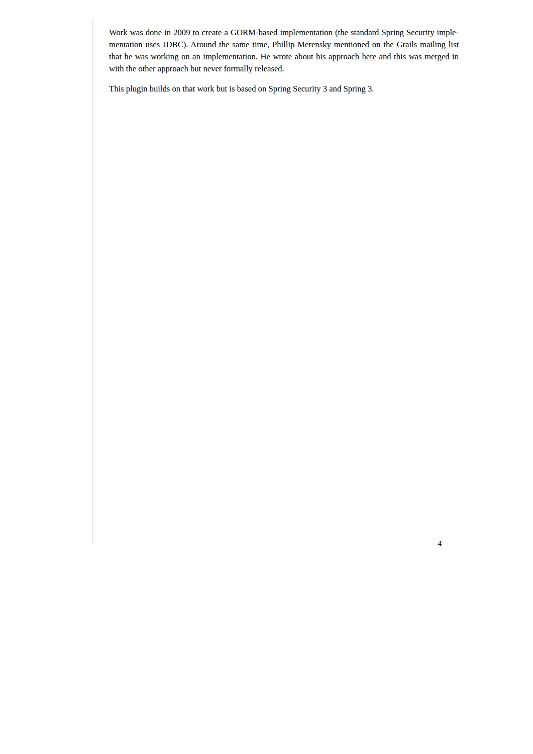Work was done in 2009 to create a GORM-based implementation (the standard Spring Security implementation uses JDBC). Around the same time, Phillip Merensky mentioned on the Grails mailing list that he was working on an implementation. He wrote about his approach here and this was merged in with the other approach but never formally released.
This plugin builds on that work but is based on Spring Security 3 and Spring 3.
4